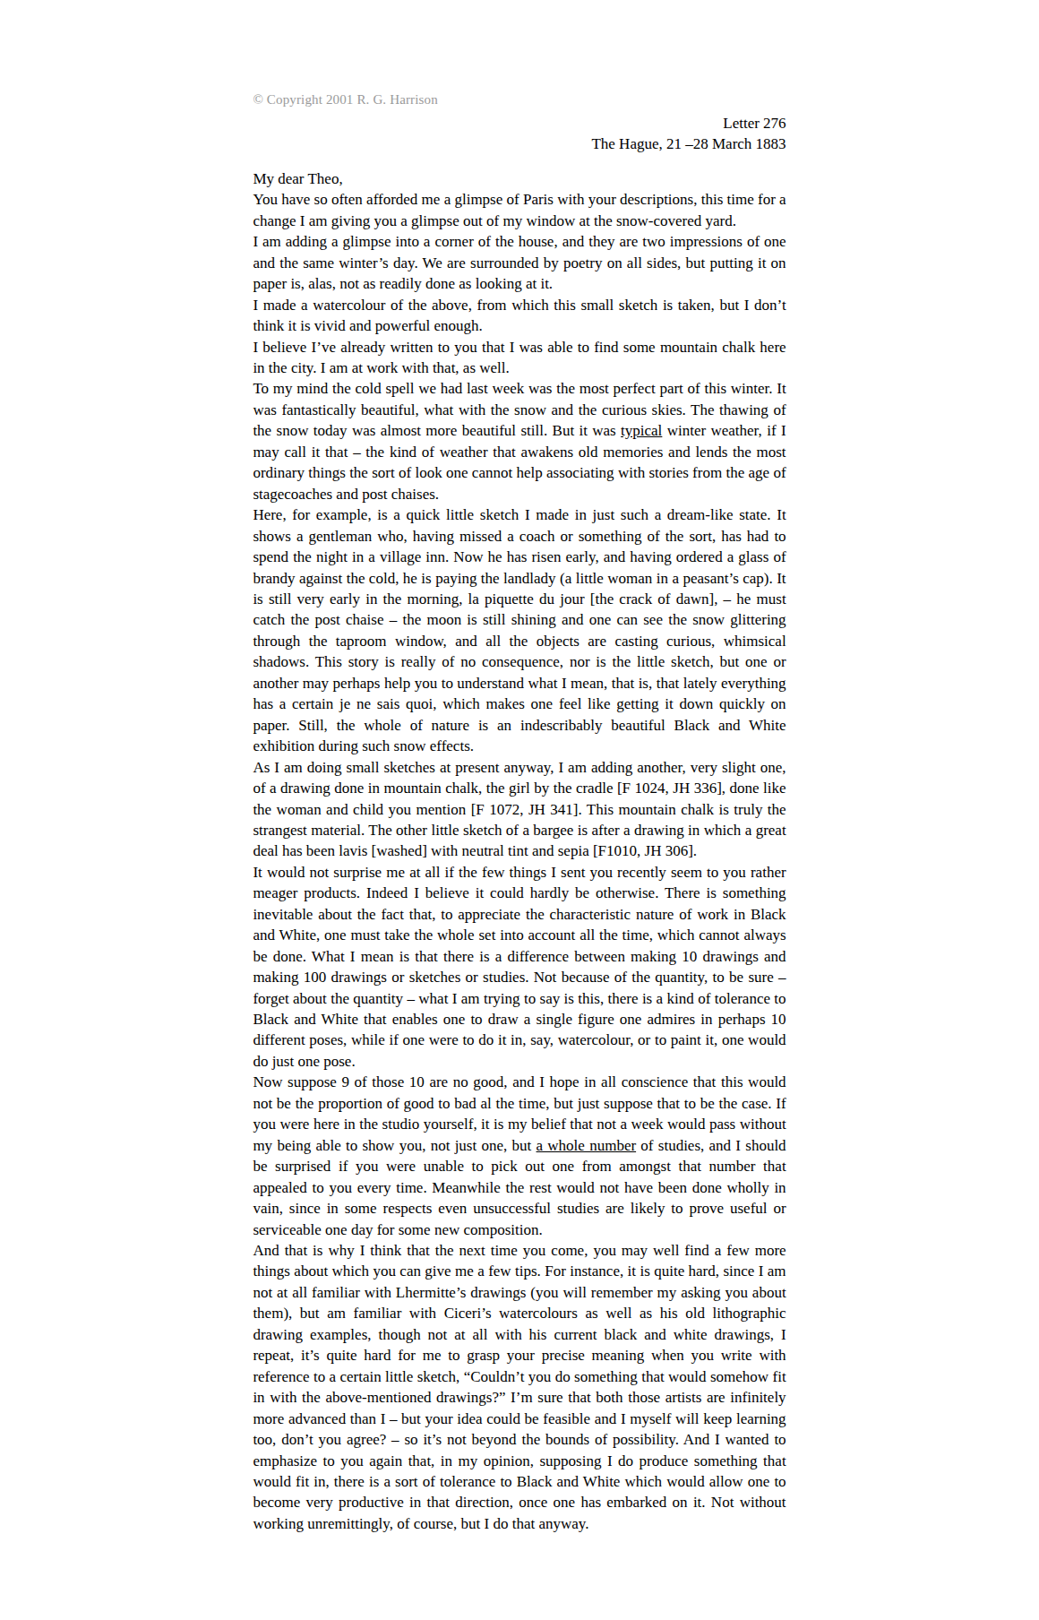© Copyright 2001 R. G. Harrison
Letter 276 The Hague, 21 –28 March 1883
My dear Theo,
You have so often afforded me a glimpse of Paris with your descriptions, this time for a change I am giving you a glimpse out of my window at the snow-covered yard.
I am adding a glimpse into a corner of the house, and they are two impressions of one and the same winter’s day. We are surrounded by poetry on all sides, but putting it on paper is, alas, not as readily done as looking at it.
I made a watercolour of the above, from which this small sketch is taken, but I don’t think it is vivid and powerful enough.
I believe I’ve already written to you that I was able to find some mountain chalk here in the city. I am at work with that, as well.
To my mind the cold spell we had last week was the most perfect part of this winter. It was fantastically beautiful, what with the snow and the curious skies. The thawing of the snow today was almost more beautiful still. But it was typical winter weather, if I may call it that – the kind of weather that awakens old memories and lends the most ordinary things the sort of look one cannot help associating with stories from the age of stagecoaches and post chaises.
Here, for example, is a quick little sketch I made in just such a dream-like state. It shows a gentleman who, having missed a coach or something of the sort, has had to spend the night in a village inn. Now he has risen early, and having ordered a glass of brandy against the cold, he is paying the landlady (a little woman in a peasant’s cap). It is still very early in the morning, la piquette du jour [the crack of dawn], – he must catch the post chaise – the moon is still shining and one can see the snow glittering through the taproom window, and all the objects are casting curious, whimsical shadows. This story is really of no consequence, nor is the little sketch, but one or another may perhaps help you to understand what I mean, that is, that lately everything has a certain je ne sais quoi, which makes one feel like getting it down quickly on paper. Still, the whole of nature is an indescribably beautiful Black and White exhibition during such snow effects.
As I am doing small sketches at present anyway, I am adding another, very slight one, of a drawing done in mountain chalk, the girl by the cradle [F 1024, JH 336], done like the woman and child you mention [F 1072, JH 341]. This mountain chalk is truly the strangest material. The other little sketch of a bargee is after a drawing in which a great deal has been lavis [washed] with neutral tint and sepia [F1010, JH 306].
It would not surprise me at all if the few things I sent you recently seem to you rather meager products. Indeed I believe it could hardly be otherwise. There is something inevitable about the fact that, to appreciate the characteristic nature of work in Black and White, one must take the whole set into account all the time, which cannot always be done. What I mean is that there is a difference between making 10 drawings and making 100 drawings or sketches or studies. Not because of the quantity, to be sure – forget about the quantity – what I am trying to say is this, there is a kind of tolerance to Black and White that enables one to draw a single figure one admires in perhaps 10 different poses, while if one were to do it in, say, watercolour, or to paint it, one would do just one pose.
Now suppose 9 of those 10 are no good, and I hope in all conscience that this would not be the proportion of good to bad al the time, but just suppose that to be the case. If you were here in the studio yourself, it is my belief that not a week would pass without my being able to show you, not just one, but a whole number of studies, and I should be surprised if you were unable to pick out one from amongst that number that appealed to you every time. Meanwhile the rest would not have been done wholly in vain, since in some respects even unsuccessful studies are likely to prove useful or serviceable one day for some new composition.
And that is why I think that the next time you come, you may well find a few more things about which you can give me a few tips. For instance, it is quite hard, since I am not at all familiar with Lhermitte’s drawings (you will remember my asking you about them), but am familiar with Ciceri’s watercolours as well as his old lithographic drawing examples, though not at all with his current black and white drawings, I repeat, it’s quite hard for me to grasp your precise meaning when you write with reference to a certain little sketch, “Couldn’t you do something that would somehow fit in with the above-mentioned drawings?” I’m sure that both those artists are infinitely more advanced than I – but your idea could be feasible and I myself will keep learning too, don’t you agree? – so it’s not beyond the bounds of possibility. And I wanted to emphasize to you again that, in my opinion, supposing I do produce something that would fit in, there is a sort of tolerance to Black and White which would allow one to become very productive in that direction, once one has embarked on it. Not without working unremittingly, of course, but I do that anyway.